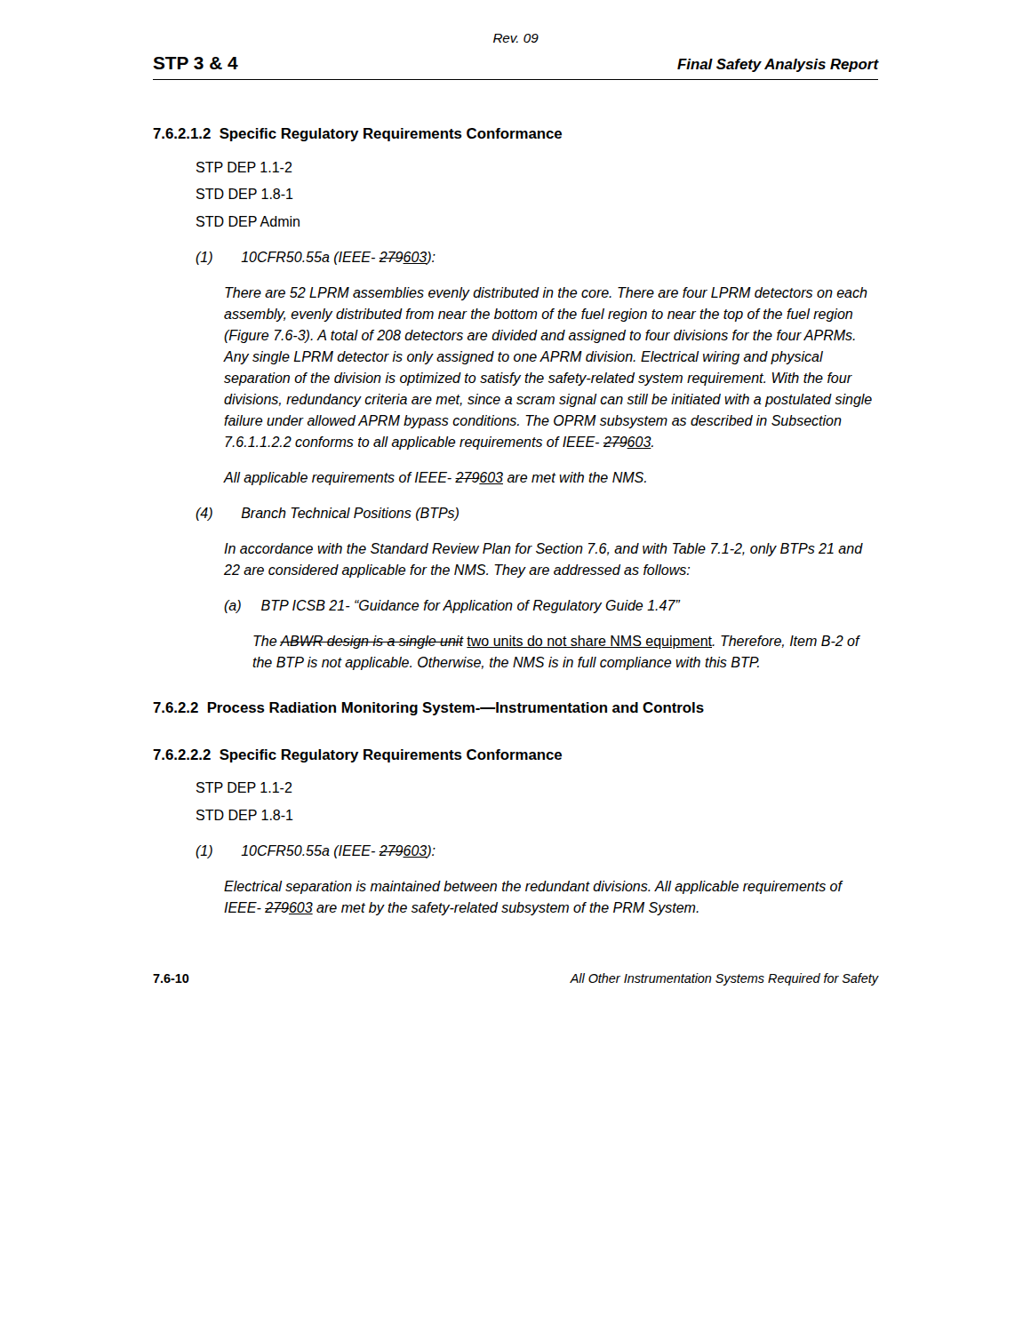Rev. 09
STP 3 & 4 Final Safety Analysis Report
7.6.2.1.2 Specific Regulatory Requirements Conformance
STP DEP 1.1-2
STD DEP 1.8-1
STD DEP Admin
(1) 10CFR50.55a (IEEE- 279603):
There are 52 LPRM assemblies evenly distributed in the core. There are four LPRM detectors on each assembly, evenly distributed from near the bottom of the fuel region to near the top of the fuel region (Figure 7.6-3). A total of 208 detectors are divided and assigned to four divisions for the four APRMs. Any single LPRM detector is only assigned to one APRM division. Electrical wiring and physical separation of the division is optimized to satisfy the safety-related system requirement. With the four divisions, redundancy criteria are met, since a scram signal can still be initiated with a postulated single failure under allowed APRM bypass conditions. The OPRM subsystem as described in Subsection 7.6.1.1.2.2 conforms to all applicable requirements of IEEE- 279603.
All applicable requirements of IEEE- 279603 are met with the NMS.
(4) Branch Technical Positions (BTPs)
In accordance with the Standard Review Plan for Section 7.6, and with Table 7.1-2, only BTPs 21 and 22 are considered applicable for the NMS. They are addressed as follows:
(a) BTP ICSB 21- “Guidance for Application of Regulatory Guide 1.47”
The ABWR design is a single unit two units do not share NMS equipment. Therefore, Item B-2 of the BTP is not applicable. Otherwise, the NMS is in full compliance with this BTP.
7.6.2.2 Process Radiation Monitoring System-—Instrumentation and Controls
7.6.2.2.2 Specific Regulatory Requirements Conformance
STP DEP 1.1-2
STD DEP 1.8-1
(1) 10CFR50.55a (IEEE- 279603):
Electrical separation is maintained between the redundant divisions. All applicable requirements of IEEE- 279603 are met by the safety-related subsystem of the PRM System.
7.6-10 All Other Instrumentation Systems Required for Safety